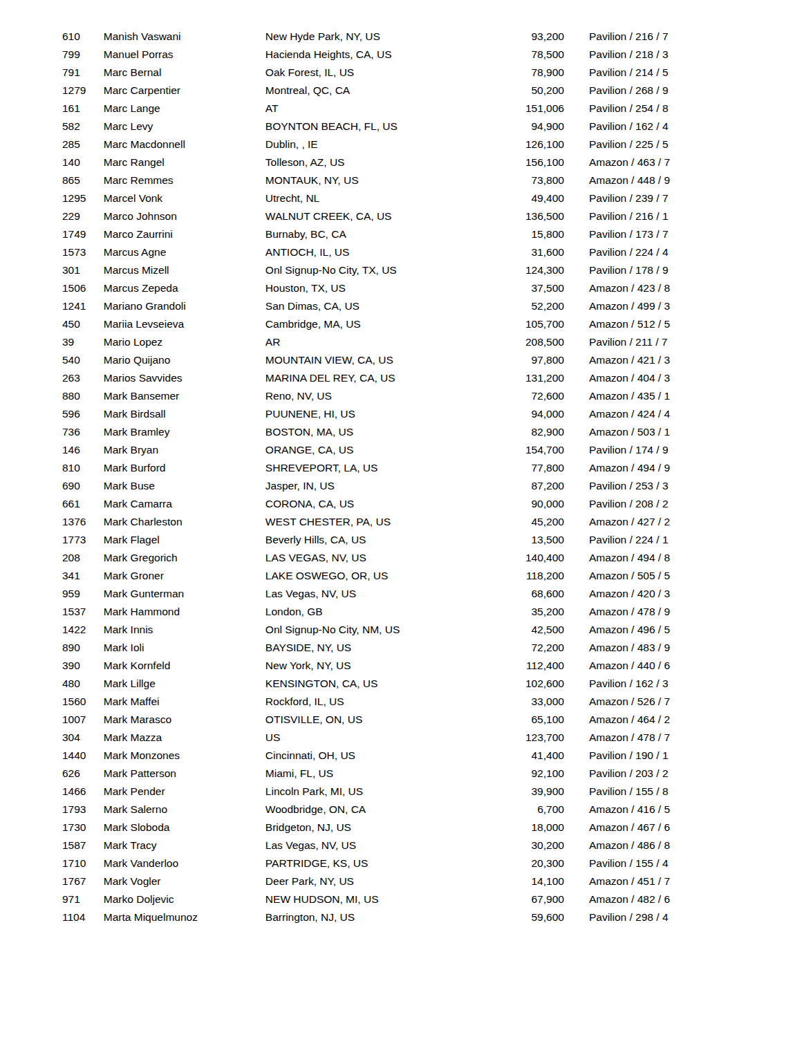| 610 | Manish Vaswani | New Hyde Park, NY, US | 93,200 | Pavilion / 216 / 7 |
| 799 | Manuel Porras | Hacienda Heights, CA, US | 78,500 | Pavilion / 218 / 3 |
| 791 | Marc Bernal | Oak Forest, IL, US | 78,900 | Pavilion / 214 / 5 |
| 1279 | Marc Carpentier | Montreal, QC, CA | 50,200 | Pavilion / 268 / 9 |
| 161 | Marc Lange | AT | 151,006 | Pavilion / 254 / 8 |
| 582 | Marc Levy | BOYNTON BEACH, FL, US | 94,900 | Pavilion / 162 / 4 |
| 285 | Marc Macdonnell | Dublin, , IE | 126,100 | Pavilion / 225 / 5 |
| 140 | Marc Rangel | Tolleson, AZ, US | 156,100 | Amazon / 463 / 7 |
| 865 | Marc Remmes | MONTAUK, NY, US | 73,800 | Amazon / 448 / 9 |
| 1295 | Marcel Vonk | Utrecht, NL | 49,400 | Pavilion / 239 / 7 |
| 229 | Marco Johnson | WALNUT CREEK, CA, US | 136,500 | Pavilion / 216 / 1 |
| 1749 | Marco Zaurrini | Burnaby, BC, CA | 15,800 | Pavilion / 173 / 7 |
| 1573 | Marcus Agne | ANTIOCH, IL, US | 31,600 | Pavilion / 224 / 4 |
| 301 | Marcus Mizell | Onl Signup-No City, TX, US | 124,300 | Pavilion / 178 / 9 |
| 1506 | Marcus Zepeda | Houston, TX, US | 37,500 | Amazon / 423 / 8 |
| 1241 | Mariano Grandoli | San Dimas, CA, US | 52,200 | Amazon / 499 / 3 |
| 450 | Mariia Levseieva | Cambridge, MA, US | 105,700 | Amazon / 512 / 5 |
| 39 | Mario Lopez | AR | 208,500 | Pavilion / 211 / 7 |
| 540 | Mario Quijano | MOUNTAIN VIEW, CA, US | 97,800 | Amazon / 421 / 3 |
| 263 | Marios Savvides | MARINA DEL REY, CA, US | 131,200 | Amazon / 404 / 3 |
| 880 | Mark Bansemer | Reno, NV, US | 72,600 | Amazon / 435 / 1 |
| 596 | Mark Birdsall | PUUNENE, HI, US | 94,000 | Amazon / 424 / 4 |
| 736 | Mark Bramley | BOSTON, MA, US | 82,900 | Amazon / 503 / 1 |
| 146 | Mark Bryan | ORANGE, CA, US | 154,700 | Pavilion / 174 / 9 |
| 810 | Mark Burford | SHREVEPORT, LA, US | 77,800 | Amazon / 494 / 9 |
| 690 | Mark Buse | Jasper, IN, US | 87,200 | Pavilion / 253 / 3 |
| 661 | Mark Camarra | CORONA, CA, US | 90,000 | Pavilion / 208 / 2 |
| 1376 | Mark Charleston | WEST CHESTER, PA, US | 45,200 | Amazon / 427 / 2 |
| 1773 | Mark Flagel | Beverly Hills, CA, US | 13,500 | Pavilion / 224 / 1 |
| 208 | Mark Gregorich | LAS VEGAS, NV, US | 140,400 | Amazon / 494 / 8 |
| 341 | Mark Groner | LAKE OSWEGO, OR, US | 118,200 | Amazon / 505 / 5 |
| 959 | Mark Gunterman | Las Vegas, NV, US | 68,600 | Amazon / 420 / 3 |
| 1537 | Mark Hammond | London, GB | 35,200 | Amazon / 478 / 9 |
| 1422 | Mark Innis | Onl Signup-No City, NM, US | 42,500 | Amazon / 496 / 5 |
| 890 | Mark Ioli | BAYSIDE, NY, US | 72,200 | Amazon / 483 / 9 |
| 390 | Mark Kornfeld | New York, NY, US | 112,400 | Amazon / 440 / 6 |
| 480 | Mark Lillge | KENSINGTON, CA, US | 102,600 | Pavilion / 162 / 3 |
| 1560 | Mark Maffei | Rockford, IL, US | 33,000 | Amazon / 526 / 7 |
| 1007 | Mark Marasco | OTISVILLE, ON, US | 65,100 | Amazon / 464 / 2 |
| 304 | Mark Mazza | US | 123,700 | Amazon / 478 / 7 |
| 1440 | Mark Monzones | Cincinnati, OH, US | 41,400 | Pavilion / 190 / 1 |
| 626 | Mark Patterson | Miami, FL, US | 92,100 | Pavilion / 203 / 2 |
| 1466 | Mark Pender | Lincoln Park, MI, US | 39,900 | Pavilion / 155 / 8 |
| 1793 | Mark Salerno | Woodbridge, ON, CA | 6,700 | Amazon / 416 / 5 |
| 1730 | Mark Sloboda | Bridgeton, NJ, US | 18,000 | Amazon / 467 / 6 |
| 1587 | Mark Tracy | Las Vegas, NV, US | 30,200 | Amazon / 486 / 8 |
| 1710 | Mark Vanderloo | PARTRIDGE, KS, US | 20,300 | Pavilion / 155 / 4 |
| 1767 | Mark Vogler | Deer Park, NY, US | 14,100 | Amazon / 451 / 7 |
| 971 | Marko Doljevic | NEW HUDSON, MI, US | 67,900 | Amazon / 482 / 6 |
| 1104 | Marta Miquelmunoz | Barrington, NJ, US | 59,600 | Pavilion / 298 / 4 |